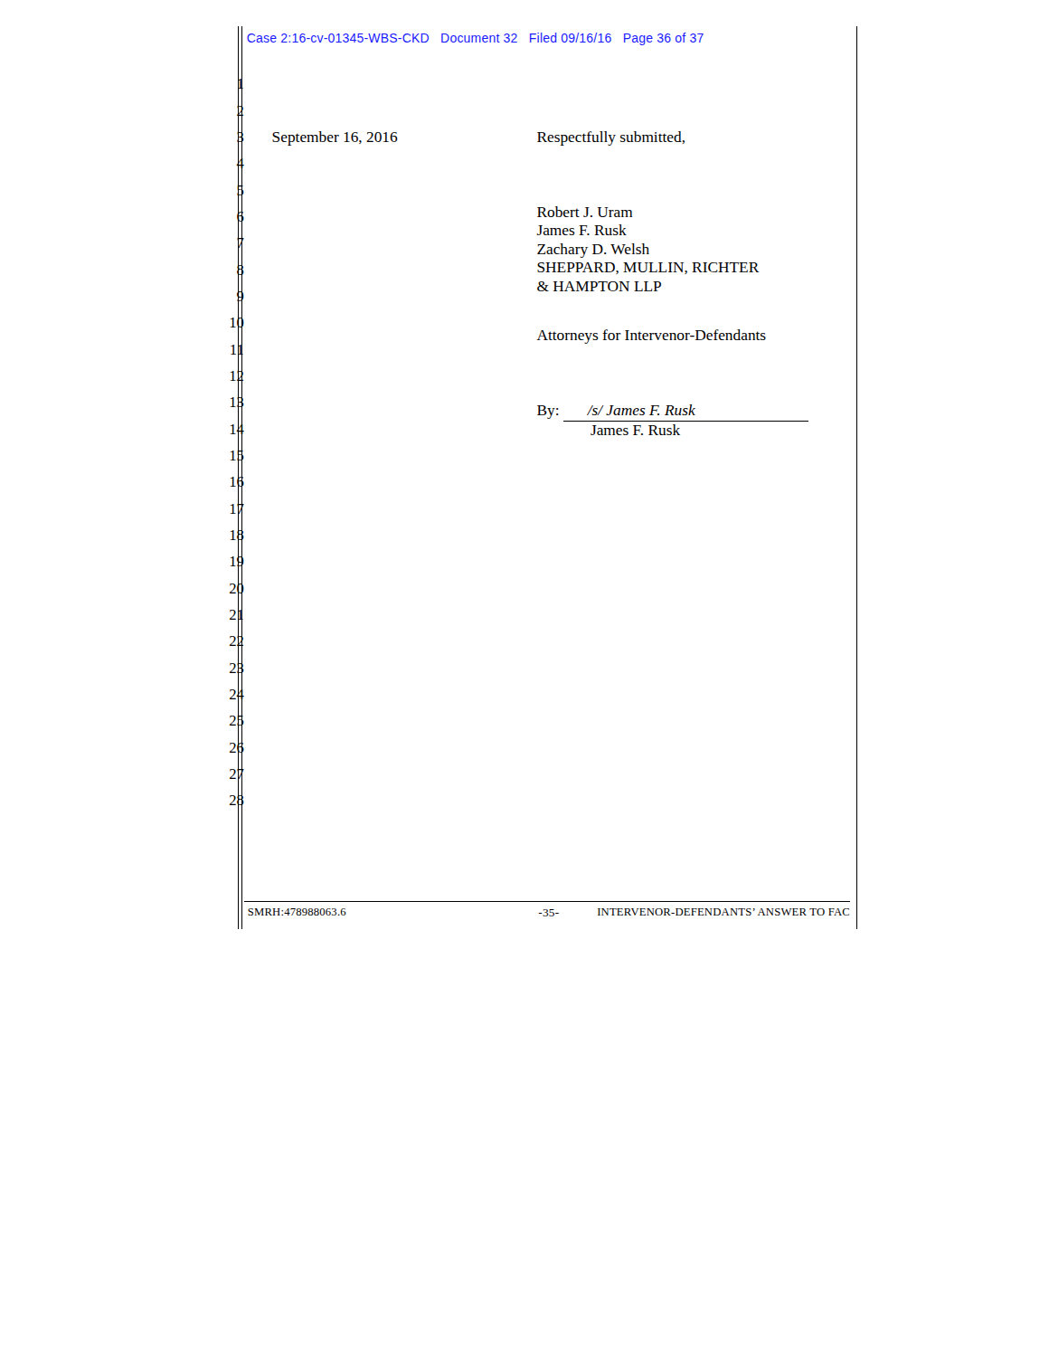Case 2:16-cv-01345-WBS-CKD Document 32 Filed 09/16/16 Page 36 of 37
1
2
3
4
5
6
7
8
9
10
11
12
13
14
15
16
17
18
19
20
21
22
23
24
25
26
27
28
September 16, 2016
Respectfully submitted,
Robert J. Uram
James F. Rusk
Zachary D. Welsh
SHEPPARD, MULLIN, RICHTER
& HAMPTON LLP
Attorneys for Intervenor-Defendants
By: /s/ James F. Rusk
James F. Rusk
SMRH:478988063.6 -35- INTERVENOR-DEFENDANTS’ ANSWER TO FAC